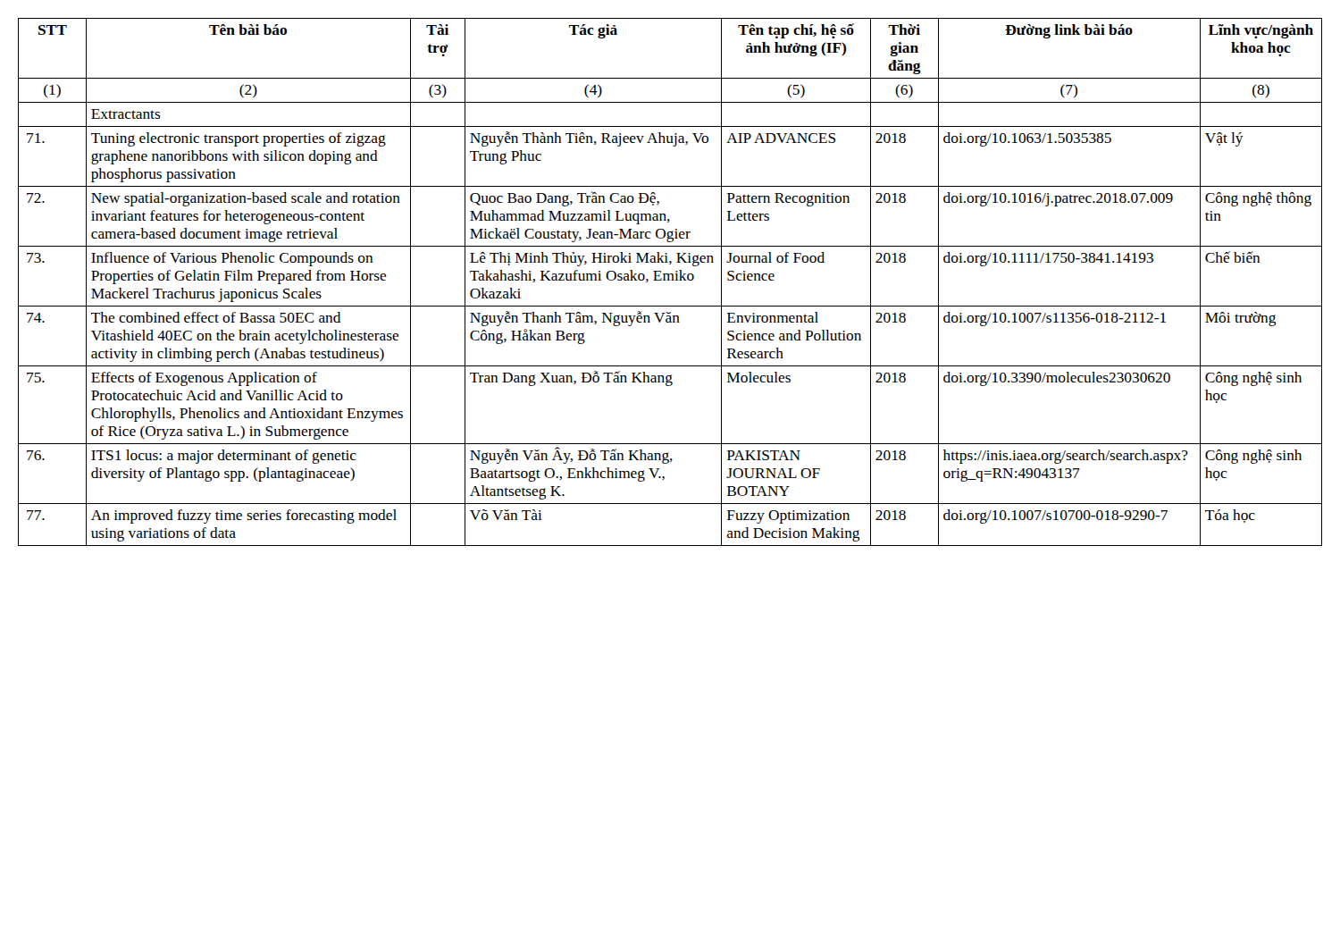| STT | Tên bài báo | Tài trợ | Tác giả | Tên tạp chí, hệ số ảnh hưởng (IF) | Thời gian đăng | Đường link bài báo | Lĩnh vực/ngành khoa học |
| --- | --- | --- | --- | --- | --- | --- | --- |
| (1) | (2) | (3) | (4) | (5) | (6) | (7) | (8) |
| | Extractants | | | | | | |
| 71. | Tuning electronic transport properties of zigzag graphene nanoribbons with silicon doping and phosphorus passivation | | Nguyễn Thành Tiên, Rajeev Ahuja, Vo Trung Phuc | AIP ADVANCES | 2018 | doi.org/10.1063/1.5035385 | Vật lý |
| 72. | New spatial-organization-based scale and rotation invariant features for heterogeneous-content camera-based document image retrieval | | Quoc Bao Dang, Trần Cao Đệ, Muhammad Muzzamil Luqman, Mickaël Coustaty, Jean-Marc Ogier | Pattern Recognition Letters | 2018 | doi.org/10.1016/j.patrec.2018.07.009 | Công nghệ thông tin |
| 73. | Influence of Various Phenolic Compounds on Properties of Gelatin Film Prepared from Horse Mackerel Trachurus japonicus Scales | | Lê Thị Minh Thủy, Hiroki Maki, Kigen Takahashi, Kazufumi Osako, Emiko Okazaki | Journal of Food Science | 2018 | doi.org/10.1111/1750-3841.14193 | Chế biến |
| 74. | The combined effect of Bassa 50EC and Vitashield 40EC on the brain acetylcholinesterase activity in climbing perch (Anabas testudineus) | | Nguyễn Thanh Tâm, Nguyễn Văn Công, Håkan Berg | Environmental Science and Pollution Research | 2018 | doi.org/10.1007/s11356-018-2112-1 | Môi trường |
| 75. | Effects of Exogenous Application of Protocatechuic Acid and Vanillic Acid to Chlorophylls, Phenolics and Antioxidant Enzymes of Rice (Oryza sativa L.) in Submergence | | Tran Dang Xuan, Đỗ Tấn Khang | Molecules | 2018 | doi.org/10.3390/molecules23030620 | Công nghệ sinh học |
| 76. | ITS1 locus: a major determinant of genetic diversity of Plantago spp. (plantaginaceae) | | Nguyễn Văn Ây, Đỗ Tấn Khang, Baatartsogt O., Enkhchimeg V., Altantsetseg K. | PAKISTAN JOURNAL OF BOTANY | 2018 | https://inis.iaea.org/search/search.aspx?orig_q=RN:49043137 | Công nghệ sinh học |
| 77. | An improved fuzzy time series forecasting model using variations of data | | Võ Văn Tài | Fuzzy Optimization and Decision Making | 2018 | doi.org/10.1007/s10700-018-9290-7 | Tóa học |